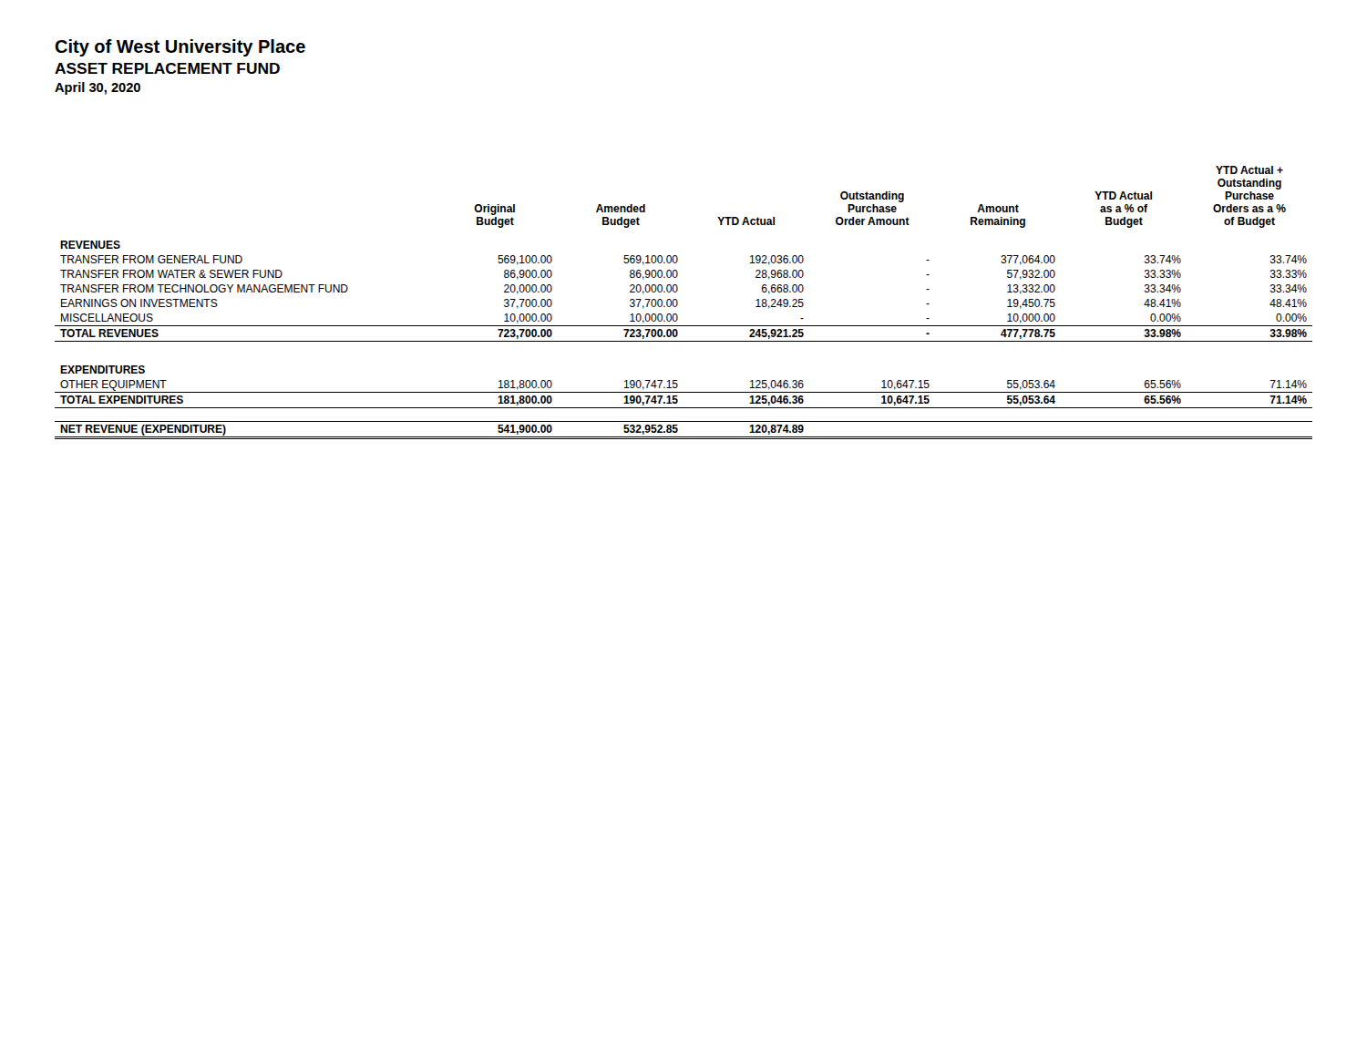City of West University Place
ASSET REPLACEMENT FUND
April 30, 2020
| | Original Budget | Amended Budget | YTD Actual | Outstanding Purchase Order Amount | Amount Remaining | YTD Actual as a % of Budget | YTD Actual + Outstanding Purchase Orders as a % of Budget |
| --- | --- | --- | --- | --- | --- | --- | --- |
| REVENUES | |
| TRANSFER FROM GENERAL FUND | 569,100.00 | 569,100.00 | 192,036.00 | - | 377,064.00 | 33.74% | 33.74% |
| TRANSFER FROM WATER & SEWER FUND | 86,900.00 | 86,900.00 | 28,968.00 | - | 57,932.00 | 33.33% | 33.33% |
| TRANSFER FROM TECHNOLOGY MANAGEMENT FUND | 20,000.00 | 20,000.00 | 6,668.00 | - | 13,332.00 | 33.34% | 33.34% |
| EARNINGS ON INVESTMENTS | 37,700.00 | 37,700.00 | 18,249.25 | - | 19,450.75 | 48.41% | 48.41% |
| MISCELLANEOUS | 10,000.00 | 10,000.00 | - | - | 10,000.00 | 0.00% | 0.00% |
| TOTAL REVENUES | 723,700.00 | 723,700.00 | 245,921.25 | - | 477,778.75 | 33.98% | 33.98% |
| EXPENDITURES | |
| OTHER EQUIPMENT | 181,800.00 | 190,747.15 | 125,046.36 | 10,647.15 | 55,053.64 | 65.56% | 71.14% |
| TOTAL EXPENDITURES | 181,800.00 | 190,747.15 | 125,046.36 | 10,647.15 | 55,053.64 | 65.56% | 71.14% |
| NET REVENUE (EXPENDITURE) | 541,900.00 | 532,952.85 | 120,874.89 | | | | |